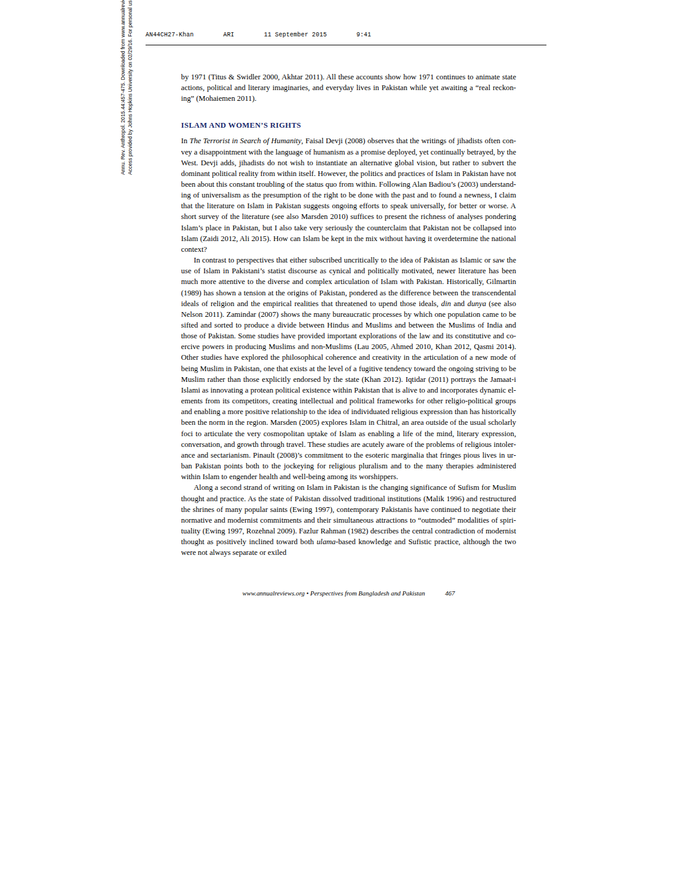AN44CH27-Khan ARI 11 September 2015 9:41
Annu. Rev. Anthropol. 2015.44:457-475. Downloaded from www.annualreviews.org
Access provided by Johns Hopkins University on 02/29/16. For personal use only.
by 1971 (Titus & Swidler 2000, Akhtar 2011). All these accounts show how 1971 continues to animate state actions, political and literary imaginaries, and everyday lives in Pakistan while yet awaiting a “real reckoning” (Mohaiemen 2011).
ISLAM AND WOMEN’S RIGHTS
In The Terrorist in Search of Humanity, Faisal Devji (2008) observes that the writings of jihadists often convey a disappointment with the language of humanism as a promise deployed, yet continually betrayed, by the West. Devji adds, jihadists do not wish to instantiate an alternative global vision, but rather to subvert the dominant political reality from within itself. However, the politics and practices of Islam in Pakistan have not been about this constant troubling of the status quo from within. Following Alan Badiou’s (2003) understanding of universalism as the presumption of the right to be done with the past and to found a newness, I claim that the literature on Islam in Pakistan suggests ongoing efforts to speak universally, for better or worse. A short survey of the literature (see also Marsden 2010) suffices to present the richness of analyses pondering Islam’s place in Pakistan, but I also take very seriously the counterclaim that Pakistan not be collapsed into Islam (Zaidi 2012, Ali 2015). How can Islam be kept in the mix without having it overdetermine the national context?
In contrast to perspectives that either subscribed uncritically to the idea of Pakistan as Islamic or saw the use of Islam in Pakistani’s statist discourse as cynical and politically motivated, newer literature has been much more attentive to the diverse and complex articulation of Islam with Pakistan. Historically, Gilmartin (1989) has shown a tension at the origins of Pakistan, pondered as the difference between the transcendental ideals of religion and the empirical realities that threatened to upend those ideals, din and dunya (see also Nelson 2011). Zamindar (2007) shows the many bureaucratic processes by which one population came to be sifted and sorted to produce a divide between Hindus and Muslims and between the Muslims of India and those of Pakistan. Some studies have provided important explorations of the law and its constitutive and coercive powers in producing Muslims and non-Muslims (Lau 2005, Ahmed 2010, Khan 2012, Qasmi 2014). Other studies have explored the philosophical coherence and creativity in the articulation of a new mode of being Muslim in Pakistan, one that exists at the level of a fugitive tendency toward the ongoing striving to be Muslim rather than those explicitly endorsed by the state (Khan 2012). Iqtidar (2011) portrays the Jamaat-i Islami as innovating a protean political existence within Pakistan that is alive to and incorporates dynamic elements from its competitors, creating intellectual and political frameworks for other religio-political groups and enabling a more positive relationship to the idea of individuated religious expression than has historically been the norm in the region. Marsden (2005) explores Islam in Chitral, an area outside of the usual scholarly foci to articulate the very cosmopolitan uptake of Islam as enabling a life of the mind, literary expression, conversation, and growth through travel. These studies are acutely aware of the problems of religious intolerance and sectarianism. Pinault (2008)’s commitment to the esoteric marginalia that fringes pious lives in urban Pakistan points both to the jockeying for religious pluralism and to the many therapies administered within Islam to engender health and well-being among its worshippers.
Along a second strand of writing on Islam in Pakistan is the changing significance of Sufism for Muslim thought and practice. As the state of Pakistan dissolved traditional institutions (Malik 1996) and restructured the shrines of many popular saints (Ewing 1997), contemporary Pakistanis have continued to negotiate their normative and modernist commitments and their simultaneous attractions to “outmoded” modalities of spirituality (Ewing 1997, Rozehnal 2009). Fazlur Rahman (1982) describes the central contradiction of modernist thought as positively inclined toward both ulama-based knowledge and Sufistic practice, although the two were not always separate or exiled
www.annualreviews.org • Perspectives from Bangladesh and Pakistan467